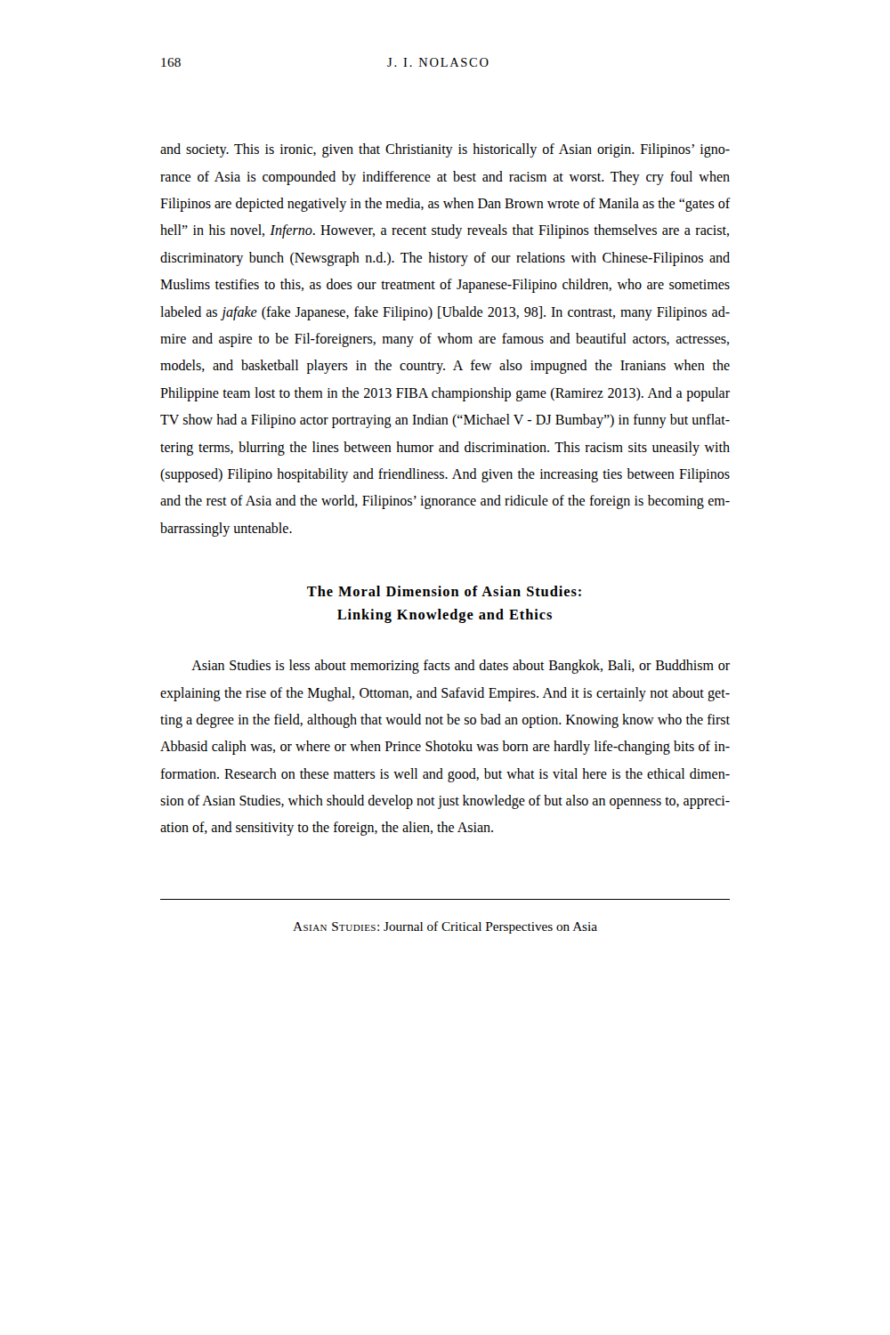168 J. I. NOLASCO
and society. This is ironic, given that Christianity is historically of Asian origin. Filipinos’ ignorance of Asia is compounded by indifference at best and racism at worst. They cry foul when Filipinos are depicted negatively in the media, as when Dan Brown wrote of Manila as the “gates of hell” in his novel, Inferno. However, a recent study reveals that Filipinos themselves are a racist, discriminatory bunch (Newsgraph n.d.). The history of our relations with Chinese-Filipinos and Muslims testifies to this, as does our treatment of Japanese-Filipino children, who are sometimes labeled as jafake (fake Japanese, fake Filipino) [Ubalde 2013, 98]. In contrast, many Filipinos admire and aspire to be Fil-foreigners, many of whom are famous and beautiful actors, actresses, models, and basketball players in the country. A few also impugned the Iranians when the Philippine team lost to them in the 2013 FIBA championship game (Ramirez 2013). And a popular TV show had a Filipino actor portraying an Indian (“Michael V - DJ Bumbay”) in funny but unflattering terms, blurring the lines between humor and discrimination. This racism sits uneasily with (supposed) Filipino hospitability and friendliness. And given the increasing ties between Filipinos and the rest of Asia and the world, Filipinos’ ignorance and ridicule of the foreign is becoming embarrassingly untenable.
The Moral Dimension of Asian Studies:
Linking Knowledge and Ethics
Asian Studies is less about memorizing facts and dates about Bangkok, Bali, or Buddhism or explaining the rise of the Mughal, Ottoman, and Safavid Empires. And it is certainly not about getting a degree in the field, although that would not be so bad an option. Knowing know who the first Abbasid caliph was, or where or when Prince Shotoku was born are hardly life-changing bits of information. Research on these matters is well and good, but what is vital here is the ethical dimension of Asian Studies, which should develop not just knowledge of but also an openness to, appreciation of, and sensitivity to the foreign, the alien, the Asian.
Asian Studies: Journal of Critical Perspectives on Asia